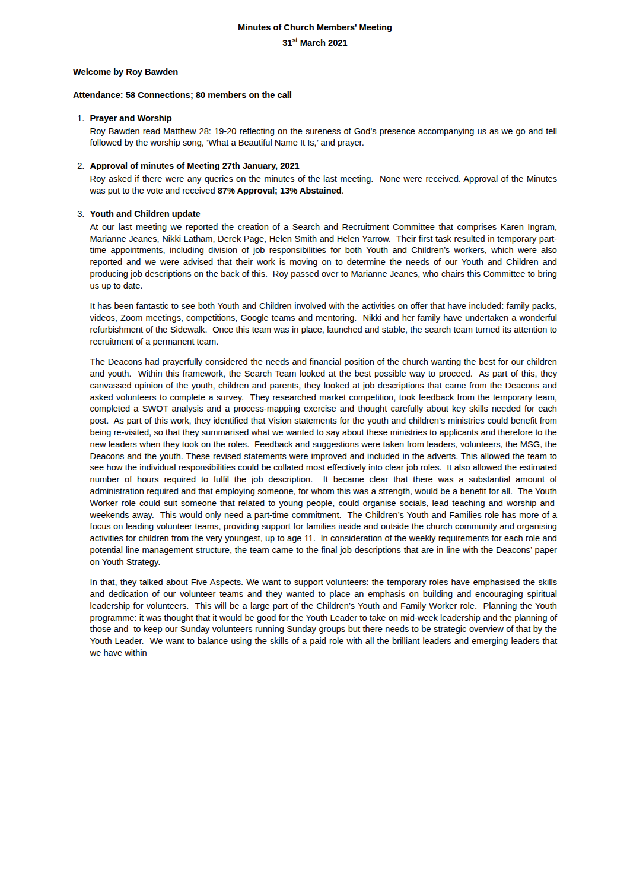Minutes of Church Members' Meeting
31st March 2021
Welcome by Roy Bawden
Attendance: 58 Connections; 80 members on the call
Prayer and Worship
Roy Bawden read Matthew 28: 19-20 reflecting on the sureness of God's presence accompanying us as we go and tell followed by the worship song, ‘What a Beautiful Name It Is,’ and prayer.
Approval of minutes of Meeting 27th January, 2021
Roy asked if there were any queries on the minutes of the last meeting. None were received. Approval of the Minutes was put to the vote and received 87% Approval; 13% Abstained.
Youth and Children update
At our last meeting we reported the creation of a Search and Recruitment Committee that comprises Karen Ingram, Marianne Jeanes, Nikki Latham, Derek Page, Helen Smith and Helen Yarrow. Their first task resulted in temporary part-time appointments, including division of job responsibilities for both Youth and Children’s workers, which were also reported and we were advised that their work is moving on to determine the needs of our Youth and Children and producing job descriptions on the back of this. Roy passed over to Marianne Jeanes, who chairs this Committee to bring us up to date.
It has been fantastic to see both Youth and Children involved with the activities on offer that have included: family packs, videos, Zoom meetings, competitions, Google teams and mentoring. Nikki and her family have undertaken a wonderful refurbishment of the Sidewalk. Once this team was in place, launched and stable, the search team turned its attention to recruitment of a permanent team.
The Deacons had prayerfully considered the needs and financial position of the church wanting the best for our children and youth. Within this framework, the Search Team looked at the best possible way to proceed. As part of this, they canvassed opinion of the youth, children and parents, they looked at job descriptions that came from the Deacons and asked volunteers to complete a survey. They researched market competition, took feedback from the temporary team, completed a SWOT analysis and a process-mapping exercise and thought carefully about key skills needed for each post. As part of this work, they identified that Vision statements for the youth and children’s ministries could benefit from being re-visited, so that they summarised what we wanted to say about these ministries to applicants and therefore to the new leaders when they took on the roles. Feedback and suggestions were taken from leaders, volunteers, the MSG, the Deacons and the youth. These revised statements were improved and included in the adverts. This allowed the team to see how the individual responsibilities could be collated most effectively into clear job roles. It also allowed the estimated number of hours required to fulfil the job description. It became clear that there was a substantial amount of administration required and that employing someone, for whom this was a strength, would be a benefit for all. The Youth Worker role could suit someone that related to young people, could organise socials, lead teaching and worship and weekends away. This would only need a part-time commitment. The Children’s Youth and Families role has more of a focus on leading volunteer teams, providing support for families inside and outside the church community and organising activities for children from the very youngest, up to age 11. In consideration of the weekly requirements for each role and potential line management structure, the team came to the final job descriptions that are in line with the Deacons’ paper on Youth Strategy.
In that, they talked about Five Aspects. We want to support volunteers: the temporary roles have emphasised the skills and dedication of our volunteer teams and they wanted to place an emphasis on building and encouraging spiritual leadership for volunteers. This will be a large part of the Children’s Youth and Family Worker role. Planning the Youth programme: it was thought that it would be good for the Youth Leader to take on mid-week leadership and the planning of those and to keep our Sunday volunteers running Sunday groups but there needs to be strategic overview of that by the Youth Leader. We want to balance using the skills of a paid role with all the brilliant leaders and emerging leaders that we have within